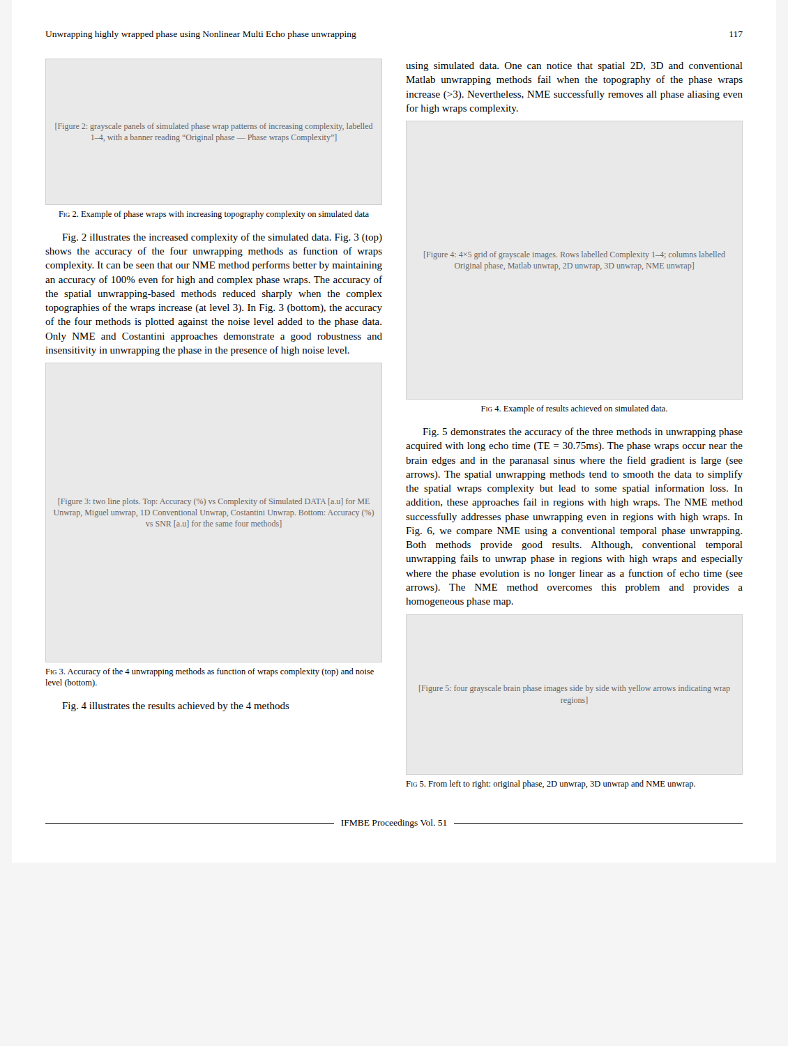Unwrapping highly wrapped phase using Nonlinear Multi Echo phase unwrapping 117
[Figure 2: grayscale panels of simulated phase wrap patterns of increasing complexity, labelled 1–4, with a banner reading “Original phase — Phase wraps Complexity”]
Fig 2. Example of phase wraps with increasing topography complexity on simulated data
Fig. 2 illustrates the increased complexity of the simulated data. Fig. 3 (top) shows the accuracy of the four unwrapping methods as function of wraps complexity. It can be seen that our NME method performs better by maintaining an accuracy of 100% even for high and complex phase wraps. The accuracy of the spatial unwrapping-based methods reduced sharply when the complex topographies of the wraps increase (at level 3). In Fig. 3 (bottom), the accuracy of the four methods is plotted against the noise level added to the phase data. Only NME and Costantini approaches demonstrate a good robustness and insensitivity in unwrapping the phase in the presence of high noise level.
[Figure 3: two line plots. Top: Accuracy (%) vs Complexity of Simulated DATA [a.u] for ME Unwrap, Miguel unwrap, 1D Conventional Unwrap, Costantini Unwrap. Bottom: Accuracy (%) vs SNR [a.u] for the same four methods]
Fig 3. Accuracy of the 4 unwrapping methods as function of wraps complexity (top) and noise level (bottom).
Fig. 4 illustrates the results achieved by the 4 methods
using simulated data. One can notice that spatial 2D, 3D and conventional Matlab unwrapping methods fail when the topography of the phase wraps increase (>3). Nevertheless, NME successfully removes all phase aliasing even for high wraps complexity.
[Figure 4: 4×5 grid of grayscale images. Rows labelled Complexity 1–4; columns labelled Original phase, Matlab unwrap, 2D unwrap, 3D unwrap, NME unwrap]
Fig 4. Example of results achieved on simulated data.
Fig. 5 demonstrates the accuracy of the three methods in unwrapping phase acquired with long echo time (TE = 30.75ms). The phase wraps occur near the brain edges and in the paranasal sinus where the field gradient is large (see arrows). The spatial unwrapping methods tend to smooth the data to simplify the spatial wraps complexity but lead to some spatial information loss. In addition, these approaches fail in regions with high wraps. The NME method successfully addresses phase unwrapping even in regions with high wraps. In Fig. 6, we compare NME using a conventional temporal phase unwrapping. Both methods provide good results. Although, conventional temporal unwrapping fails to unwrap phase in regions with high wraps and especially where the phase evolution is no longer linear as a function of echo time (see arrows). The NME method overcomes this problem and provides a homogeneous phase map.
[Figure 5: four grayscale brain phase images side by side with yellow arrows indicating wrap regions]
Fig 5. From left to right: original phase, 2D unwrap, 3D unwrap and NME unwrap.
IFMBE Proceedings Vol. 51